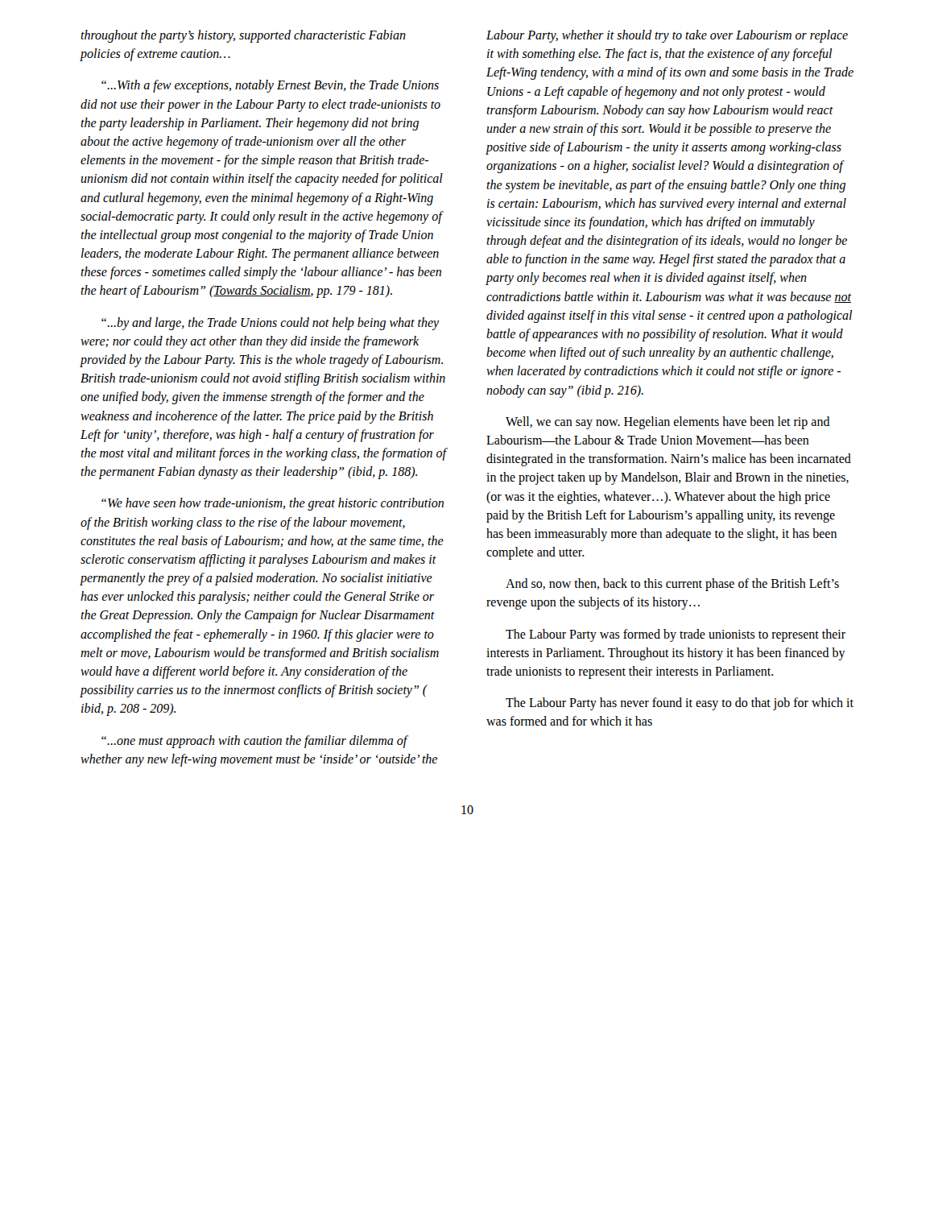throughout the party’s history, supported characteristic Fabian policies of extreme caution…
“...With a few exceptions, notably Ernest Bevin, the Trade Unions did not use their power in the Labour Party to elect trade-unionists to the party leadership in Parliament. Their hegemony did not bring about the active hegemony of trade-unionism over all the other elements in the movement - for the simple reason that British trade-unionism did not contain within itself the capacity needed for political and cutlural hegemony, even the minimal hegemony of a Right-Wing social-democratic party. It could only result in the active hegemony of the intellectual group most congenial to the majority of Trade Union leaders, the moderate Labour Right. The permanent alliance between these forces - sometimes called simply the ‘labour alliance’ - has been the heart of Labourism” (Towards Socialism, pp. 179 - 181).
“...by and large, the Trade Unions could not help being what they were; nor could they act other than they did inside the framework provided by the Labour Party. This is the whole tragedy of Labourism. British trade-unionism could not avoid stifling British socialism within one unified body, given the immense strength of the former and the weakness and incoherence of the latter. The price paid by the British Left for ‘unity’, therefore, was high - half a century of frustration for the most vital and militant forces in the working class, the formation of the permanent Fabian dynasty as their leadership” (ibid, p. 188).
“We have seen how trade-unionism, the great historic contribution of the British working class to the rise of the labour movement, constitutes the real basis of Labourism; and how, at the same time, the sclerotic conservatism afflicting it paralyses Labourism and makes it permanently the prey of a palsied moderation. No socialist initiative has ever unlocked this paralysis; neither could the General Strike or the Great Depression. Only the Campaign for Nuclear Disarmament accomplished the feat - ephemerally - in 1960. If this glacier were to melt or move, Labourism would be transformed and British socialism would have a different world before it. Any consideration of the possibility carries us to the innermost conflicts of British society” ( ibid, p. 208 - 209).
“...one must approach with caution the familiar dilemma of whether any new left-wing movement must be ‘inside’ or ‘outside’ the Labour Party, whether it should try to take over Labourism or replace it with something else. The fact is, that the existence of any forceful Left-Wing tendency, with a mind of its own and some basis in the Trade Unions - a Left capable of hegemony and not only protest - would transform Labourism. Nobody can say how Labourism would react under a new strain of this sort. Would it be possible to preserve the positive side of Labourism - the unity it asserts among working-class organizations - on a higher, socialist level? Would a disintegration of the system be inevitable, as part of the ensuing battle? Only one thing is certain: Labourism, which has survived every internal and external vicissitude since its foundation, which has drifted on immutably through defeat and the disintegration of its ideals, would no longer be able to function in the same way. Hegel first stated the paradox that a party only becomes real when it is divided against itself, when contradictions battle within it. Labourism was what it was because not divided against itself in this vital sense - it centred upon a pathological battle of appearances with no possibility of resolution. What it would become when lifted out of such unreality by an authentic challenge, when lacerated by contradictions which it could not stifle or ignore - nobody can say” (ibid p. 216).
Well, we can say now. Hegelian elements have been let rip and Labourism—the Labour & Trade Union Movement—has been disintegrated in the transformation. Nairn’s malice has been incarnated in the project taken up by Mandelson, Blair and Brown in the nineties, (or was it the eighties, whatever…). Whatever about the high price paid by the British Left for Labourism’s appalling unity, its revenge has been immeasurably more than adequate to the slight, it has been complete and utter.
And so, now then, back to this current phase of the British Left’s revenge upon the subjects of its history…
The Labour Party was formed by trade unionists to represent their interests in Parliament. Throughout its history it has been financed by trade unionists to represent their interests in Parliament.
The Labour Party has never found it easy to do that job for which it was formed and for which it has
10